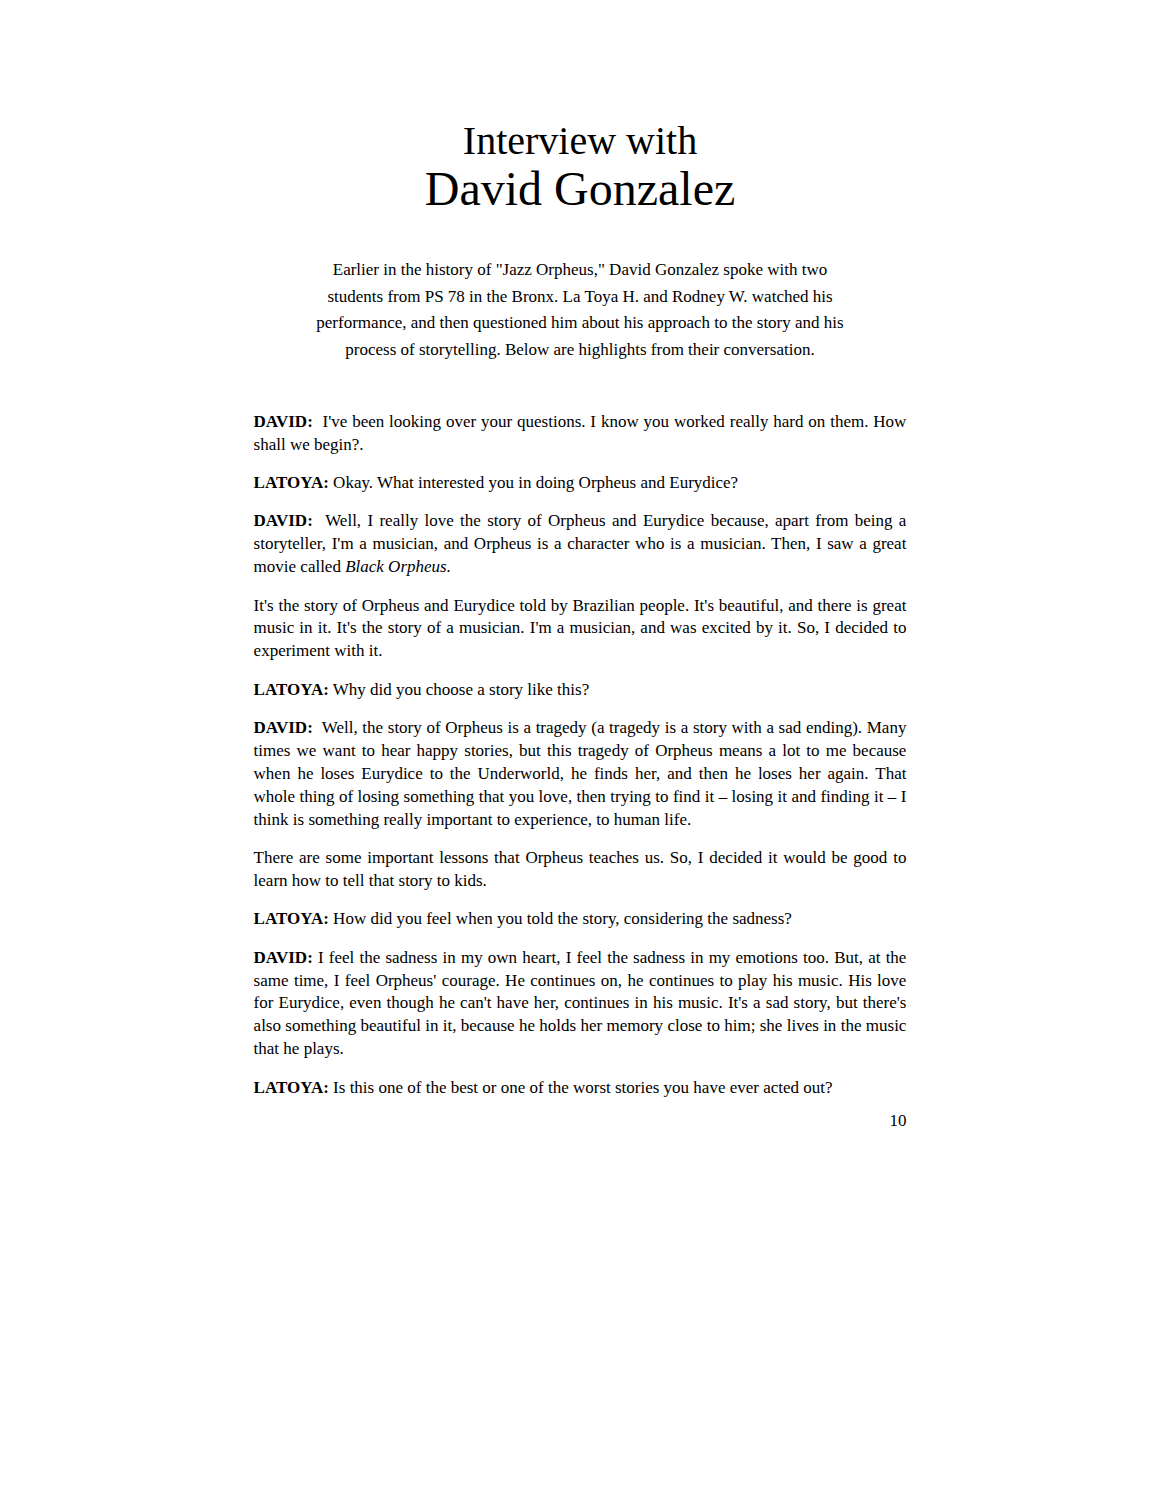Interview with David Gonzalez
Earlier in the history of "Jazz Orpheus," David Gonzalez spoke with two students from PS 78 in the Bronx. La Toya H. and Rodney W. watched his performance, and then questioned him about his approach to the story and his process of storytelling. Below are highlights from their conversation.
DAVID: I've been looking over your questions. I know you worked really hard on them. How shall we begin?.
LATOYA: Okay. What interested you in doing Orpheus and Eurydice?
DAVID: Well, I really love the story of Orpheus and Eurydice because, apart from being a storyteller, I'm a musician, and Orpheus is a character who is a musician. Then, I saw a great movie called Black Orpheus.
It's the story of Orpheus and Eurydice told by Brazilian people. It's beautiful, and there is great music in it. It's the story of a musician. I'm a musician, and was excited by it. So, I decided to experiment with it.
LATOYA: Why did you choose a story like this?
DAVID: Well, the story of Orpheus is a tragedy (a tragedy is a story with a sad ending). Many times we want to hear happy stories, but this tragedy of Orpheus means a lot to me because when he loses Eurydice to the Underworld, he finds her, and then he loses her again. That whole thing of losing something that you love, then trying to find it – losing it and finding it – I think is something really important to experience, to human life.
There are some important lessons that Orpheus teaches us. So, I decided it would be good to learn how to tell that story to kids.
LATOYA: How did you feel when you told the story, considering the sadness?
DAVID: I feel the sadness in my own heart, I feel the sadness in my emotions too. But, at the same time, I feel Orpheus' courage. He continues on, he continues to play his music. His love for Eurydice, even though he can't have her, continues in his music. It's a sad story, but there's also something beautiful in it, because he holds her memory close to him; she lives in the music that he plays.
LATOYA: Is this one of the best or one of the worst stories you have ever acted out?
10